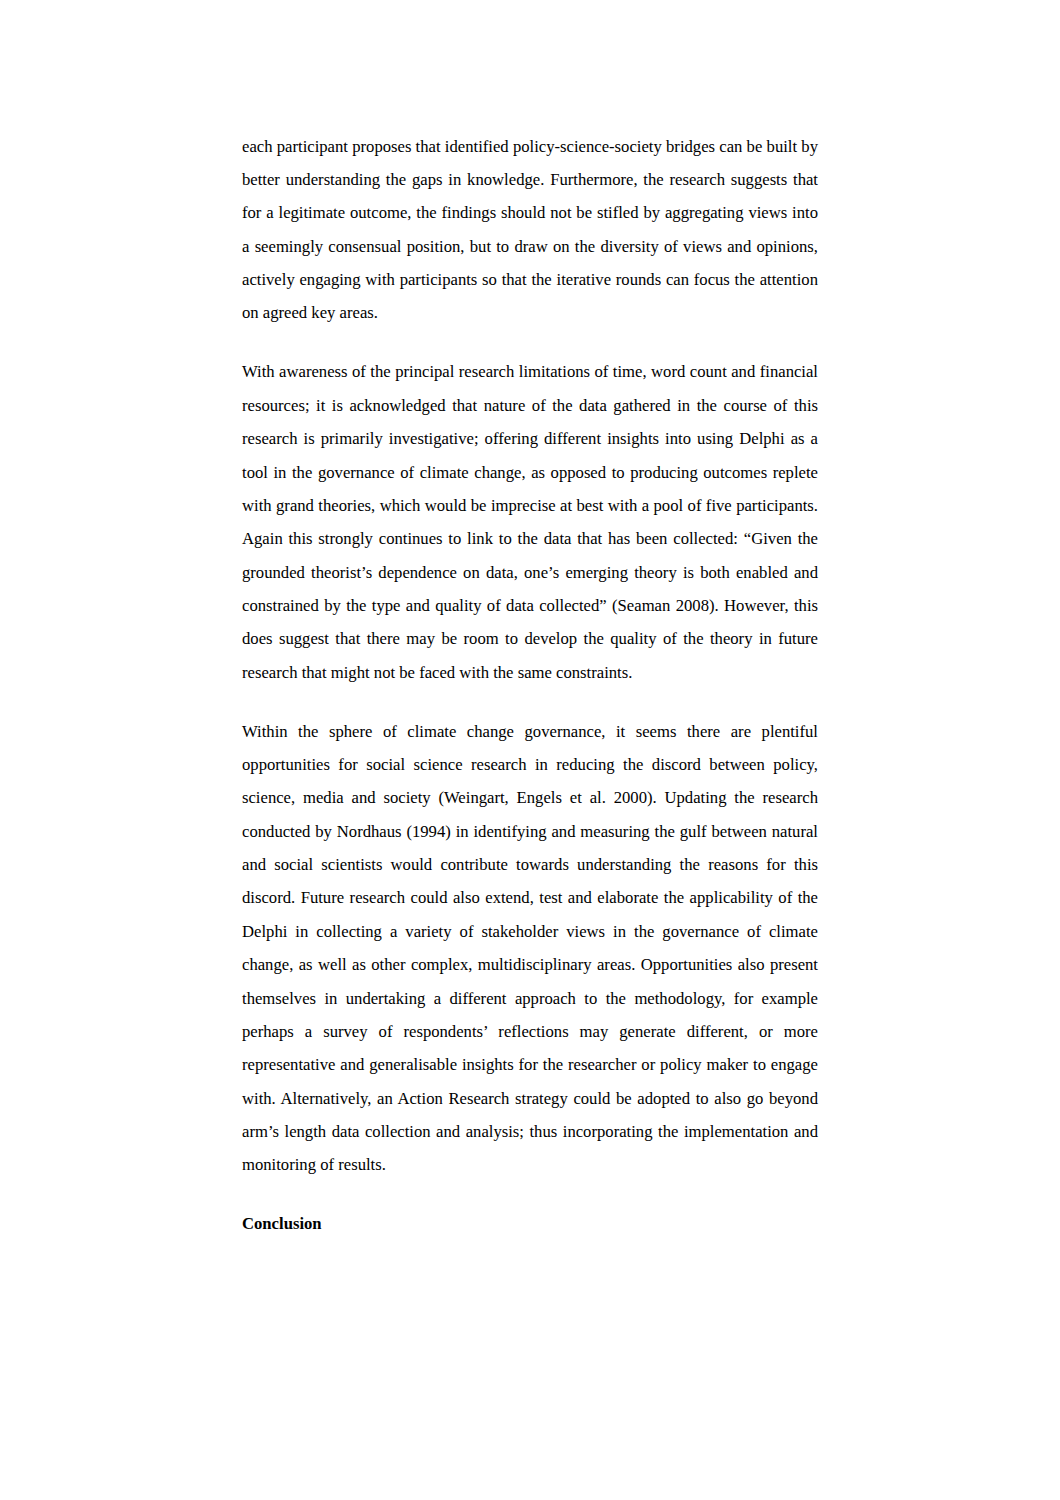each participant proposes that identified policy-science-society bridges can be built by better understanding the gaps in knowledge. Furthermore, the research suggests that for a legitimate outcome, the findings should not be stifled by aggregating views into a seemingly consensual position, but to draw on the diversity of views and opinions, actively engaging with participants so that the iterative rounds can focus the attention on agreed key areas.
With awareness of the principal research limitations of time, word count and financial resources; it is acknowledged that nature of the data gathered in the course of this research is primarily investigative; offering different insights into using Delphi as a tool in the governance of climate change, as opposed to producing outcomes replete with grand theories, which would be imprecise at best with a pool of five participants. Again this strongly continues to link to the data that has been collected: “Given the grounded theorist’s dependence on data, one’s emerging theory is both enabled and constrained by the type and quality of data collected” (Seaman 2008). However, this does suggest that there may be room to develop the quality of the theory in future research that might not be faced with the same constraints.
Within the sphere of climate change governance, it seems there are plentiful opportunities for social science research in reducing the discord between policy, science, media and society (Weingart, Engels et al. 2000). Updating the research conducted by Nordhaus (1994) in identifying and measuring the gulf between natural and social scientists would contribute towards understanding the reasons for this discord. Future research could also extend, test and elaborate the applicability of the Delphi in collecting a variety of stakeholder views in the governance of climate change, as well as other complex, multidisciplinary areas. Opportunities also present themselves in undertaking a different approach to the methodology, for example perhaps a survey of respondents’ reflections may generate different, or more representative and generalisable insights for the researcher or policy maker to engage with. Alternatively, an Action Research strategy could be adopted to also go beyond arm’s length data collection and analysis; thus incorporating the implementation and monitoring of results.
Conclusion